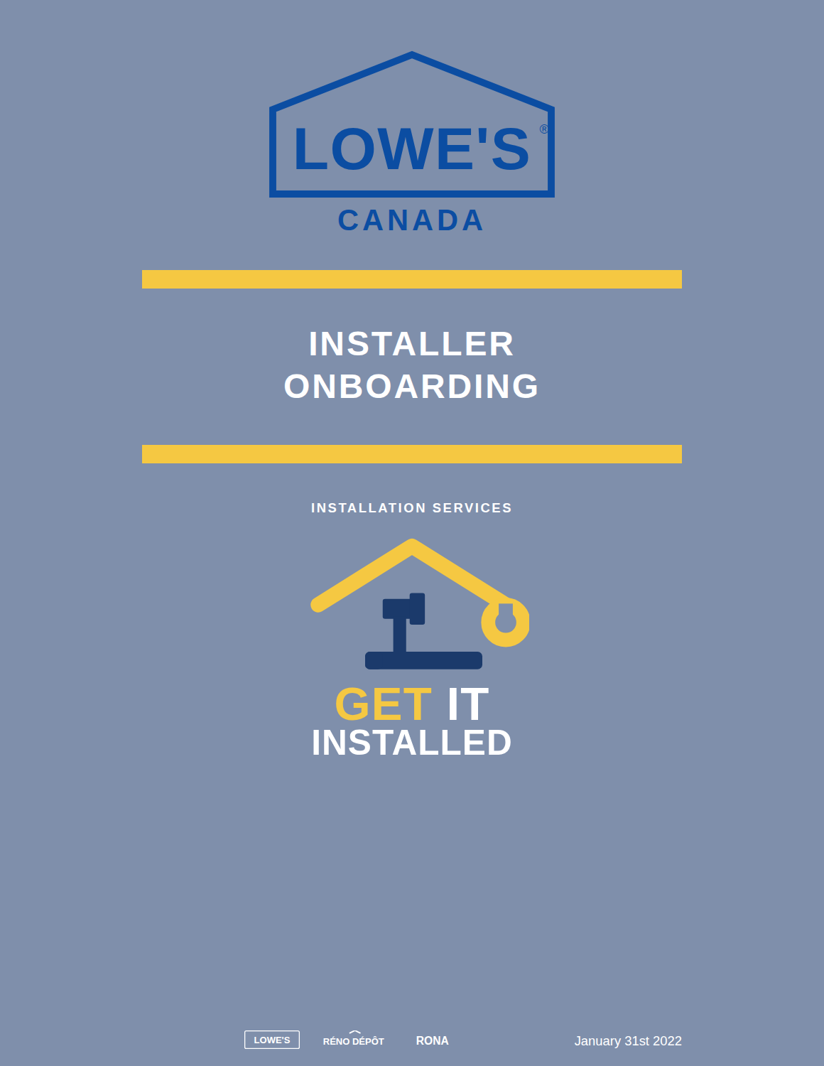LOWE'S ®
CANADA
INSTALLER
ONBOARDING
INSTALLATION SERVICES
GET IT
INSTALLED
LOWE'S RÉNO DÉPÔT RONA
January 31st 2022